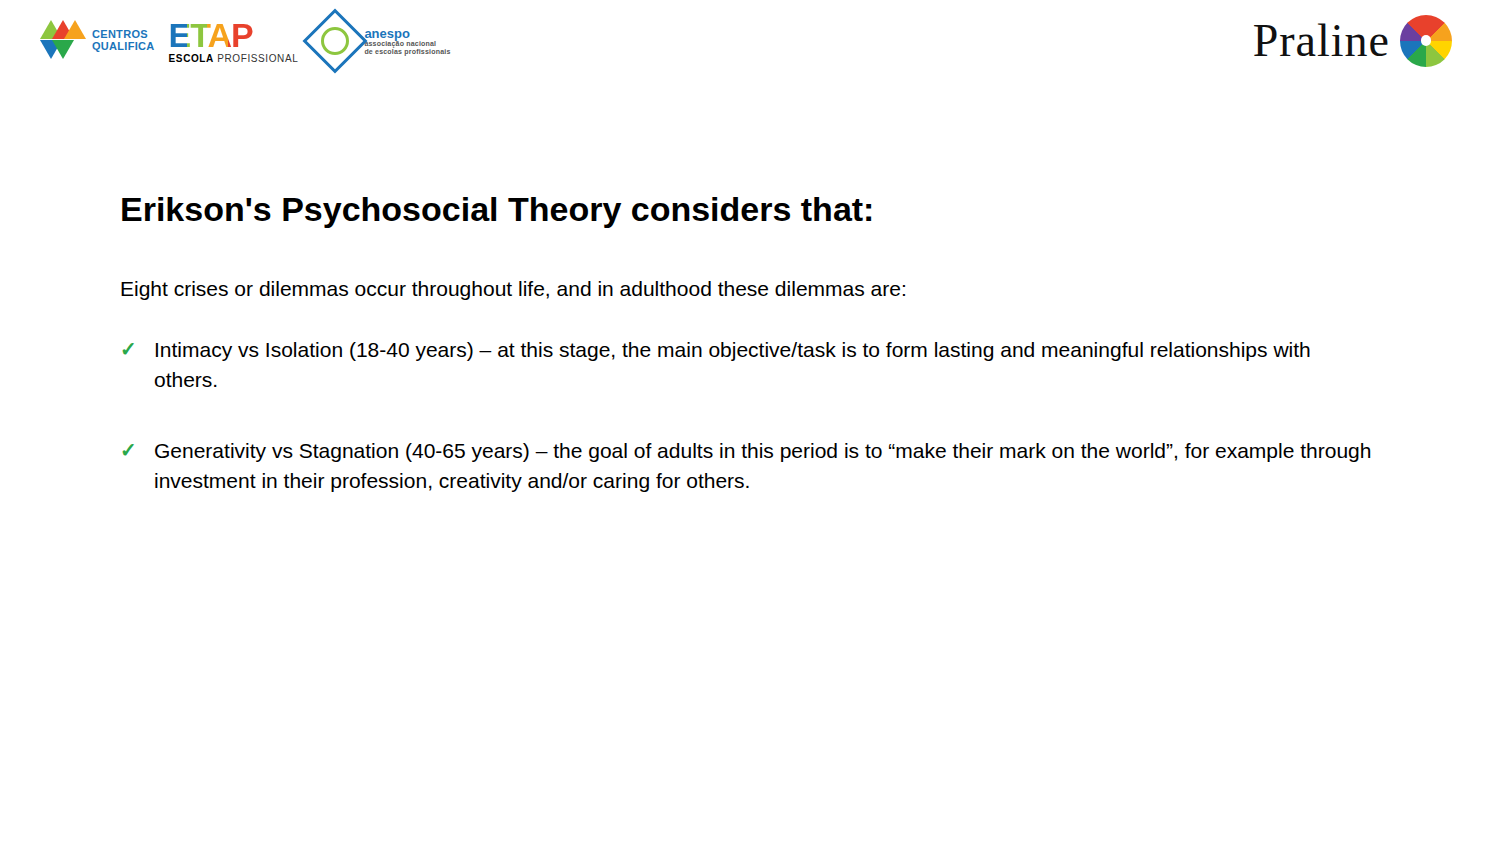CENTROS
QUALIFICA
ETAP
ESCOLA PROFISSIONAL
anespo associação nacional
de escolas profissionais
Praline
Erikson's Psychosocial Theory considers that:
Eight crises or dilemmas occur throughout life, and in adulthood these dilemmas are:
Intimacy vs Isolation (18-40 years) – at this stage, the main objective/task is to form lasting and meaningful relationships with others.
Generativity vs Stagnation (40-65 years) – the goal of adults in this period is to “make their mark on the world”, for example through investment in their profession, creativity and/or caring for others.